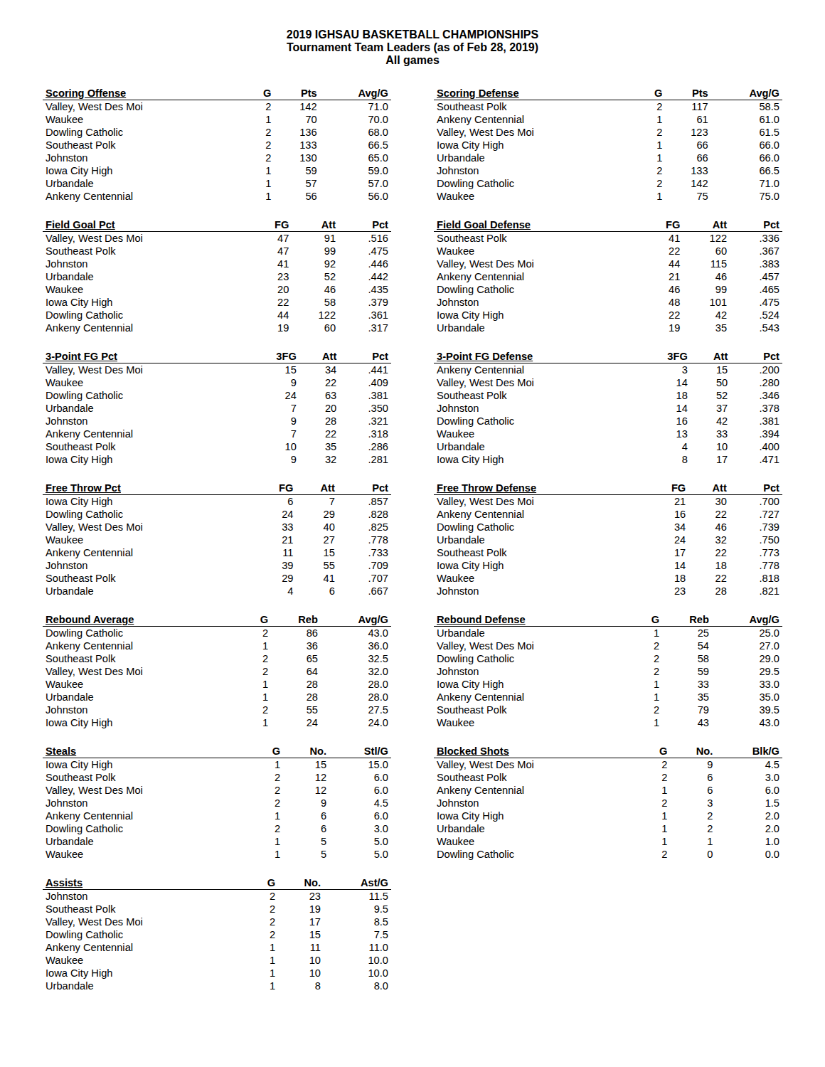2019 IGHSAU BASKETBALL CHAMPIONSHIPS
Tournament Team Leaders (as of Feb 28, 2019)
All games
| Scoring Offense | G | Pts | Avg/G |
| --- | --- | --- | --- |
| Valley, West Des Moi | 2 | 142 | 71.0 |
| Waukee | 1 | 70 | 70.0 |
| Dowling Catholic | 2 | 136 | 68.0 |
| Southeast Polk | 2 | 133 | 66.5 |
| Johnston | 2 | 130 | 65.0 |
| Iowa City High | 1 | 59 | 59.0 |
| Urbandale | 1 | 57 | 57.0 |
| Ankeny Centennial | 1 | 56 | 56.0 |
| Field Goal Pct | FG | Att | Pct |
| --- | --- | --- | --- |
| Valley, West Des Moi | 47 | 91 | .516 |
| Southeast Polk | 47 | 99 | .475 |
| Johnston | 41 | 92 | .446 |
| Urbandale | 23 | 52 | .442 |
| Waukee | 20 | 46 | .435 |
| Iowa City High | 22 | 58 | .379 |
| Dowling Catholic | 44 | 122 | .361 |
| Ankeny Centennial | 19 | 60 | .317 |
| 3-Point FG Pct | 3FG | Att | Pct |
| --- | --- | --- | --- |
| Valley, West Des Moi | 15 | 34 | .441 |
| Waukee | 9 | 22 | .409 |
| Dowling Catholic | 24 | 63 | .381 |
| Urbandale | 7 | 20 | .350 |
| Johnston | 9 | 28 | .321 |
| Ankeny Centennial | 7 | 22 | .318 |
| Southeast Polk | 10 | 35 | .286 |
| Iowa City High | 9 | 32 | .281 |
| Free Throw Pct | FG | Att | Pct |
| --- | --- | --- | --- |
| Iowa City High | 6 | 7 | .857 |
| Dowling Catholic | 24 | 29 | .828 |
| Valley, West Des Moi | 33 | 40 | .825 |
| Waukee | 21 | 27 | .778 |
| Ankeny Centennial | 11 | 15 | .733 |
| Johnston | 39 | 55 | .709 |
| Southeast Polk | 29 | 41 | .707 |
| Urbandale | 4 | 6 | .667 |
| Rebound Average | G | Reb | Avg/G |
| --- | --- | --- | --- |
| Dowling Catholic | 2 | 86 | 43.0 |
| Ankeny Centennial | 1 | 36 | 36.0 |
| Southeast Polk | 2 | 65 | 32.5 |
| Valley, West Des Moi | 2 | 64 | 32.0 |
| Waukee | 1 | 28 | 28.0 |
| Urbandale | 1 | 28 | 28.0 |
| Johnston | 2 | 55 | 27.5 |
| Iowa City High | 1 | 24 | 24.0 |
| Steals | G | No. | Stl/G |
| --- | --- | --- | --- |
| Iowa City High | 1 | 15 | 15.0 |
| Southeast Polk | 2 | 12 | 6.0 |
| Valley, West Des Moi | 2 | 12 | 6.0 |
| Johnston | 2 | 9 | 4.5 |
| Ankeny Centennial | 1 | 6 | 6.0 |
| Dowling Catholic | 2 | 6 | 3.0 |
| Urbandale | 1 | 5 | 5.0 |
| Waukee | 1 | 5 | 5.0 |
| Assists | G | No. | Ast/G |
| --- | --- | --- | --- |
| Johnston | 2 | 23 | 11.5 |
| Southeast Polk | 2 | 19 | 9.5 |
| Valley, West Des Moi | 2 | 17 | 8.5 |
| Dowling Catholic | 2 | 15 | 7.5 |
| Ankeny Centennial | 1 | 11 | 11.0 |
| Waukee | 1 | 10 | 10.0 |
| Iowa City High | 1 | 10 | 10.0 |
| Urbandale | 1 | 8 | 8.0 |
| Scoring Defense | G | Pts | Avg/G |
| --- | --- | --- | --- |
| Southeast Polk | 2 | 117 | 58.5 |
| Ankeny Centennial | 1 | 61 | 61.0 |
| Valley, West Des Moi | 2 | 123 | 61.5 |
| Iowa City High | 1 | 66 | 66.0 |
| Urbandale | 1 | 66 | 66.0 |
| Johnston | 2 | 133 | 66.5 |
| Dowling Catholic | 2 | 142 | 71.0 |
| Waukee | 1 | 75 | 75.0 |
| Field Goal Defense | FG | Att | Pct |
| --- | --- | --- | --- |
| Southeast Polk | 41 | 122 | .336 |
| Waukee | 22 | 60 | .367 |
| Valley, West Des Moi | 44 | 115 | .383 |
| Ankeny Centennial | 21 | 46 | .457 |
| Dowling Catholic | 46 | 99 | .465 |
| Johnston | 48 | 101 | .475 |
| Iowa City High | 22 | 42 | .524 |
| Urbandale | 19 | 35 | .543 |
| 3-Point FG Defense | 3FG | Att | Pct |
| --- | --- | --- | --- |
| Ankeny Centennial | 3 | 15 | .200 |
| Valley, West Des Moi | 14 | 50 | .280 |
| Southeast Polk | 18 | 52 | .346 |
| Johnston | 14 | 37 | .378 |
| Dowling Catholic | 16 | 42 | .381 |
| Waukee | 13 | 33 | .394 |
| Urbandale | 4 | 10 | .400 |
| Iowa City High | 8 | 17 | .471 |
| Free Throw Defense | FG | Att | Pct |
| --- | --- | --- | --- |
| Valley, West Des Moi | 21 | 30 | .700 |
| Ankeny Centennial | 16 | 22 | .727 |
| Dowling Catholic | 34 | 46 | .739 |
| Urbandale | 24 | 32 | .750 |
| Southeast Polk | 17 | 22 | .773 |
| Iowa City High | 14 | 18 | .778 |
| Waukee | 18 | 22 | .818 |
| Johnston | 23 | 28 | .821 |
| Rebound Defense | G | Reb | Avg/G |
| --- | --- | --- | --- |
| Urbandale | 1 | 25 | 25.0 |
| Valley, West Des Moi | 2 | 54 | 27.0 |
| Dowling Catholic | 2 | 58 | 29.0 |
| Johnston | 2 | 59 | 29.5 |
| Iowa City High | 1 | 33 | 33.0 |
| Ankeny Centennial | 1 | 35 | 35.0 |
| Southeast Polk | 2 | 79 | 39.5 |
| Waukee | 1 | 43 | 43.0 |
| Blocked Shots | G | No. | Blk/G |
| --- | --- | --- | --- |
| Valley, West Des Moi | 2 | 9 | 4.5 |
| Southeast Polk | 2 | 6 | 3.0 |
| Ankeny Centennial | 1 | 6 | 6.0 |
| Johnston | 2 | 3 | 1.5 |
| Iowa City High | 1 | 2 | 2.0 |
| Urbandale | 1 | 2 | 2.0 |
| Waukee | 1 | 1 | 1.0 |
| Dowling Catholic | 2 | 0 | 0.0 |